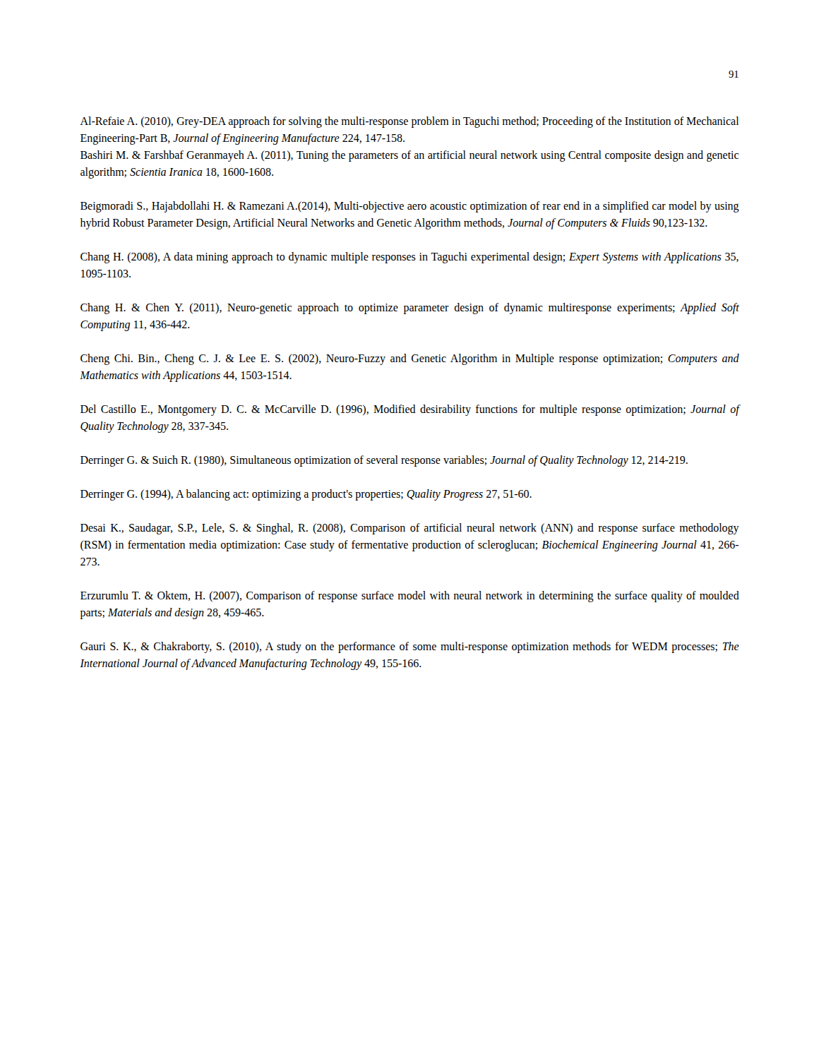91
Al-Refaie A. (2010), Grey-DEA approach for solving the multi-response problem in Taguchi method; Proceeding of the Institution of Mechanical Engineering-Part B, Journal of Engineering Manufacture 224, 147-158.
Bashiri M. & Farshbaf Geranmayeh A. (2011), Tuning the parameters of an artificial neural network using Central composite design and genetic algorithm; Scientia Iranica 18, 1600-1608.
Beigmoradi S., Hajabdollahi H. & Ramezani A.(2014), Multi-objective aero acoustic optimization of rear end in a simplified car model by using hybrid Robust Parameter Design, Artificial Neural Networks and Genetic Algorithm methods, Journal of Computers & Fluids 90,123-132.
Chang H. (2008), A data mining approach to dynamic multiple responses in Taguchi experimental design; Expert Systems with Applications 35, 1095-1103.
Chang H. & Chen Y. (2011), Neuro-genetic approach to optimize parameter design of dynamic multiresponse experiments; Applied Soft Computing 11, 436-442.
Cheng Chi. Bin., Cheng C. J. & Lee E. S. (2002), Neuro-Fuzzy and Genetic Algorithm in Multiple response optimization; Computers and Mathematics with Applications 44, 1503-1514.
Del Castillo E., Montgomery D. C. & McCarville D. (1996), Modified desirability functions for multiple response optimization; Journal of Quality Technology 28, 337-345.
Derringer G. & Suich R. (1980), Simultaneous optimization of several response variables; Journal of Quality Technology 12, 214-219.
Derringer G. (1994), A balancing act: optimizing a product's properties; Quality Progress 27, 51-60.
Desai K., Saudagar, S.P., Lele, S. & Singhal, R. (2008), Comparison of artificial neural network (ANN) and response surface methodology (RSM) in fermentation media optimization: Case study of fermentative production of scleroglucan; Biochemical Engineering Journal 41, 266-273.
Erzurumlu T. & Oktem, H. (2007), Comparison of response surface model with neural network in determining the surface quality of moulded parts; Materials and design 28, 459-465.
Gauri S. K., & Chakraborty, S. (2010), A study on the performance of some multi-response optimization methods for WEDM processes; The International Journal of Advanced Manufacturing Technology 49, 155-166.